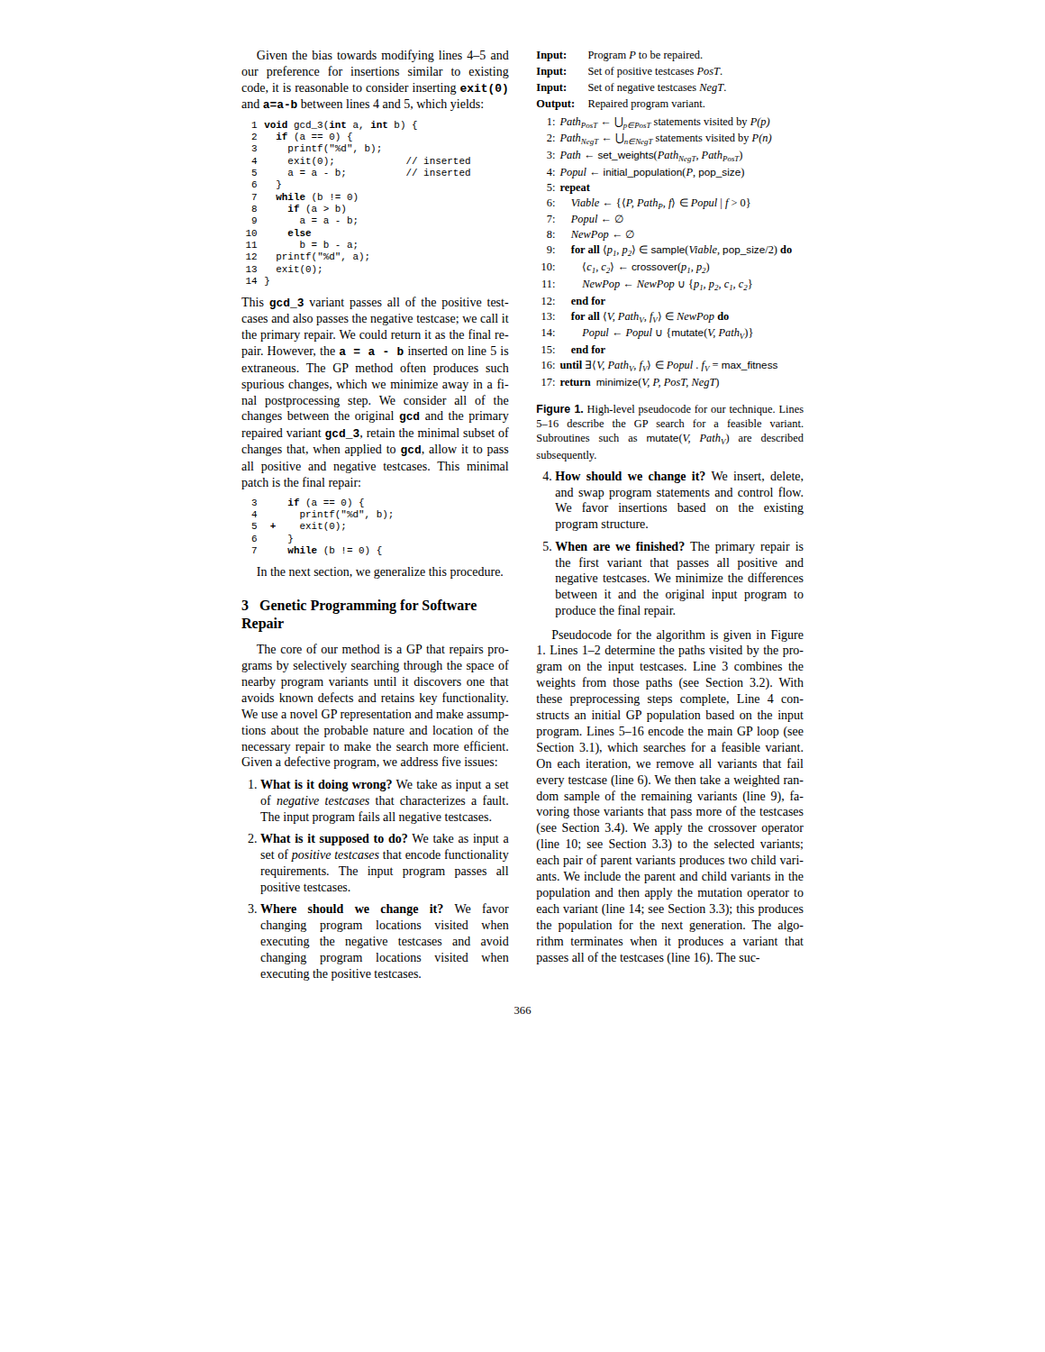Given the bias towards modifying lines 4–5 and our preference for insertions similar to existing code, it is reasonable to consider inserting exit(0) and a=a-b between lines 4 and 5, which yields:
1 void gcd_3(int a, int b) {
2  if (a == 0) {
3    printf("%d", b);
4    exit(0);            // inserted
5    a = a - b;          // inserted
6  }
7  while (b != 0)
8    if (a > b)
9      a = a - b;
10    else
11      b = b - a;
12  printf("%d", a);
13  exit(0);
14}
This gcd_3 variant passes all of the positive testcases and also passes the negative testcase; we call it the primary repair. We could return it as the final repair. However, the a = a - b inserted on line 5 is extraneous. The GP method often produces such spurious changes, which we minimize away in a final postprocessing step. We consider all of the changes between the original gcd and the primary repaired variant gcd_3, retain the minimal subset of changes that, when applied to gcd, allow it to pass all positive and negative testcases. This minimal patch is the final repair:
3    if (a == 0) {
4      printf("%d", b);
5 +    exit(0);
6    }
7    while (b != 0) {
In the next section, we generalize this procedure.
3 Genetic Programming for Software Repair
The core of our method is a GP that repairs programs by selectively searching through the space of nearby program variants until it discovers one that avoids known defects and retains key functionality. We use a novel GP representation and make assumptions about the probable nature and location of the necessary repair to make the search more efficient. Given a defective program, we address five issues:
What is it doing wrong? We take as input a set of negative testcases that characterizes a fault. The input program fails all negative testcases.
What is it supposed to do? We take as input a set of positive testcases that encode functionality requirements. The input program passes all positive testcases.
Where should we change it? We favor changing program locations visited when executing the negative testcases and avoid changing program locations visited when executing the positive testcases.
Input: Program P to be repaired.
Input: Set of positive testcases PosT.
Input: Set of negative testcases NegT.
Output: Repaired program variant.
PathPosT ← ⋃p∈PosT statements visited by P(p)
PathNegT ← ⋃n∈NegT statements visited by P(n)
Path ← set_weights(PathNegT, PathPosT)
Popul ← initial_population(P, pop_size)
repeat
Viable ← {⟨P, PathP, f⟩ ∈ Popul | f > 0}
Popul ← ∅
NewPop ← ∅
for all ⟨p1, p2⟩ ∈ sample(Viable, pop_size/2) do
⟨c1, c2⟩ ← crossover(p1, p2)
NewPop ← NewPop ∪ {p1, p2, c1, c2}
end for
for all ⟨V, PathV, fV⟩ ∈ NewPop do
Popul ← Popul ∪ {mutate(V, PathV)}
end for
until ∃⟨V, PathV, fV⟩ ∈ Popul . fV = max_fitness
return minimize(V, P, PosT, NegT)
Figure 1. High-level pseudocode for our technique. Lines 5–16 describe the GP search for a feasible variant. Subroutines such as mutate(V, PathV) are described subsequently.
How should we change it? We insert, delete, and swap program statements and control flow. We favor insertions based on the existing program structure.
When are we finished? The primary repair is the first variant that passes all positive and negative testcases. We minimize the differences between it and the original input program to produce the final repair.
Pseudocode for the algorithm is given in Figure 1. Lines 1–2 determine the paths visited by the program on the input testcases. Line 3 combines the weights from those paths (see Section 3.2). With these preprocessing steps complete, Line 4 constructs an initial GP population based on the input program. Lines 5–16 encode the main GP loop (see Section 3.1), which searches for a feasible variant. On each iteration, we remove all variants that fail every testcase (line 6). We then take a weighted random sample of the remaining variants (line 9), favoring those variants that pass more of the testcases (see Section 3.4). We apply the crossover operator (line 10; see Section 3.3) to the selected variants; each pair of parent variants produces two child variants. We include the parent and child variants in the population and then apply the mutation operator to each variant (line 14; see Section 3.3); this produces the population for the next generation. The algorithm terminates when it produces a variant that passes all of the testcases (line 16). The suc-
366